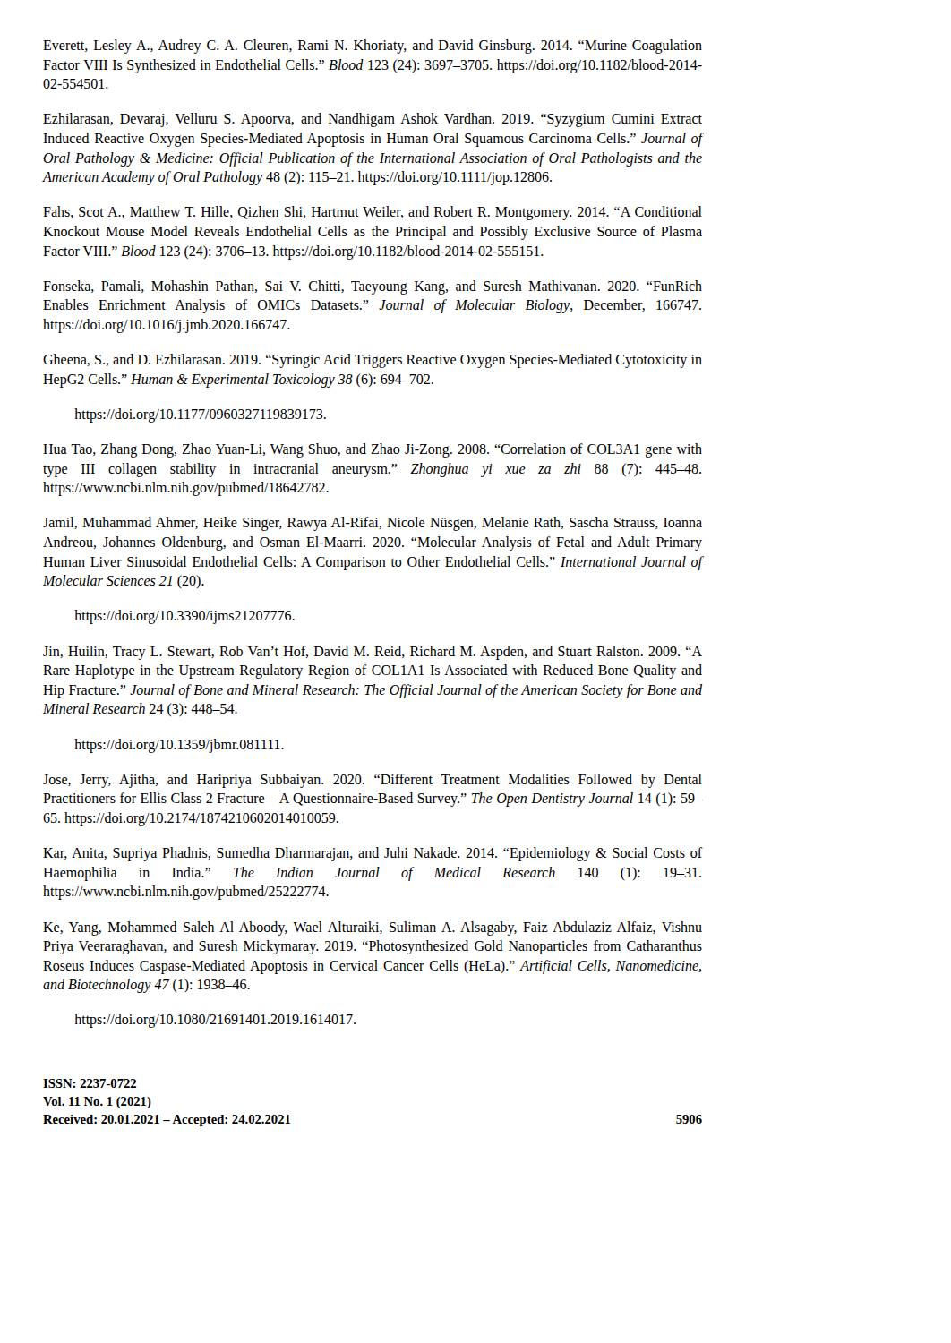Everett, Lesley A., Audrey C. A. Cleuren, Rami N. Khoriaty, and David Ginsburg. 2014. “Murine Coagulation Factor VIII Is Synthesized in Endothelial Cells.” Blood 123 (24): 3697–3705. https://doi.org/10.1182/blood-2014-02-554501.
Ezhilarasan, Devaraj, Velluru S. Apoorva, and Nandhigam Ashok Vardhan. 2019. “Syzygium Cumini Extract Induced Reactive Oxygen Species-Mediated Apoptosis in Human Oral Squamous Carcinoma Cells.” Journal of Oral Pathology & Medicine: Official Publication of the International Association of Oral Pathologists and the American Academy of Oral Pathology 48 (2): 115–21. https://doi.org/10.1111/jop.12806.
Fahs, Scot A., Matthew T. Hille, Qizhen Shi, Hartmut Weiler, and Robert R. Montgomery. 2014. “A Conditional Knockout Mouse Model Reveals Endothelial Cells as the Principal and Possibly Exclusive Source of Plasma Factor VIII.” Blood 123 (24): 3706–13. https://doi.org/10.1182/blood-2014-02-555151.
Fonseka, Pamali, Mohashin Pathan, Sai V. Chitti, Taeyoung Kang, and Suresh Mathivanan. 2020. “FunRich Enables Enrichment Analysis of OMICs Datasets.” Journal of Molecular Biology, December, 166747. https://doi.org/10.1016/j.jmb.2020.166747.
Gheena, S., and D. Ezhilarasan. 2019. “Syringic Acid Triggers Reactive Oxygen Species-Mediated Cytotoxicity in HepG2 Cells.” Human & Experimental Toxicology 38 (6): 694–702.
https://doi.org/10.1177/0960327119839173.
Hua Tao, Zhang Dong, Zhao Yuan-Li, Wang Shuo, and Zhao Ji-Zong. 2008. “Correlation of COL3A1 gene with type III collagen stability in intracranial aneurysm.” Zhonghua yi xue za zhi 88 (7): 445–48. https://www.ncbi.nlm.nih.gov/pubmed/18642782.
Jamil, Muhammad Ahmer, Heike Singer, Rawya Al-Rifai, Nicole Nüsgen, Melanie Rath, Sascha Strauss, Ioanna Andreou, Johannes Oldenburg, and Osman El-Maarri. 2020. “Molecular Analysis of Fetal and Adult Primary Human Liver Sinusoidal Endothelial Cells: A Comparison to Other Endothelial Cells.” International Journal of Molecular Sciences 21 (20).
https://doi.org/10.3390/ijms21207776.
Jin, Huilin, Tracy L. Stewart, Rob Van’t Hof, David M. Reid, Richard M. Aspden, and Stuart Ralston. 2009. “A Rare Haplotype in the Upstream Regulatory Region of COL1A1 Is Associated with Reduced Bone Quality and Hip Fracture.” Journal of Bone and Mineral Research: The Official Journal of the American Society for Bone and Mineral Research 24 (3): 448–54.
https://doi.org/10.1359/jbmr.081111.
Jose, Jerry, Ajitha, and Haripriya Subbaiyan. 2020. “Different Treatment Modalities Followed by Dental Practitioners for Ellis Class 2 Fracture – A Questionnaire-Based Survey.” The Open Dentistry Journal 14 (1): 59–65. https://doi.org/10.2174/1874210602014010059.
Kar, Anita, Supriya Phadnis, Sumedha Dharmarajan, and Juhi Nakade. 2014. “Epidemiology & Social Costs of Haemophilia in India.” The Indian Journal of Medical Research 140 (1): 19–31. https://www.ncbi.nlm.nih.gov/pubmed/25222774.
Ke, Yang, Mohammed Saleh Al Aboody, Wael Alturaiki, Suliman A. Alsagaby, Faiz Abdulaziz Alfaiz, Vishnu Priya Veeraraghavan, and Suresh Mickymaray. 2019. “Photosynthesized Gold Nanoparticles from Catharanthus Roseus Induces Caspase-Mediated Apoptosis in Cervical Cancer Cells (HeLa).” Artificial Cells, Nanomedicine, and Biotechnology 47 (1): 1938–46.
https://doi.org/10.1080/21691401.2019.1614017.
ISSN: 2237-0722
Vol. 11 No. 1 (2021)
Received: 20.01.2021 – Accepted: 24.02.2021
5906